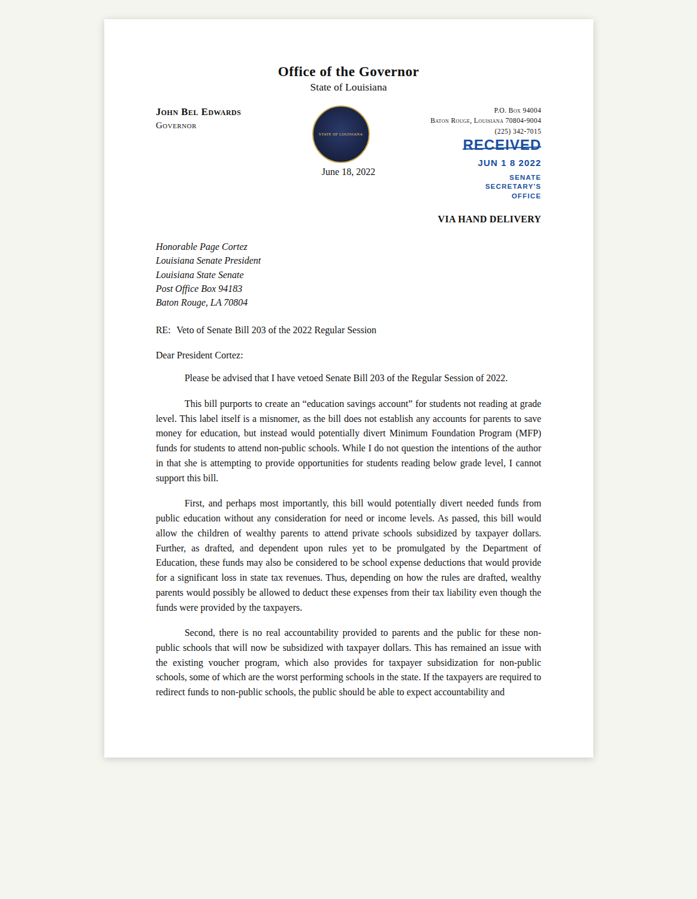Office of the Governor
State of Louisiana
John Bel Edwards
Governor
State of Louisiana
P.O. Box 94004
Baton Rouge, Louisiana 70804-9004
(225) 342-7015
RECEIVED
JUN 1 8 2022
SENATE
SECRETARY'S
OFFICE
June 18, 2022
VIA HAND DELIVERY
Honorable Page Cortez
Louisiana Senate President
Louisiana State Senate
Post Office Box 94183
Baton Rouge, LA 70804
RE: Veto of Senate Bill 203 of the 2022 Regular Session
Dear President Cortez:
Please be advised that I have vetoed Senate Bill 203 of the Regular Session of 2022.
This bill purports to create an “education savings account” for students not reading at grade level. This label itself is a misnomer, as the bill does not establish any accounts for parents to save money for education, but instead would potentially divert Minimum Foundation Program (MFP) funds for students to attend non-public schools. While I do not question the intentions of the author in that she is attempting to provide opportunities for students reading below grade level, I cannot support this bill.
First, and perhaps most importantly, this bill would potentially divert needed funds from public education without any consideration for need or income levels. As passed, this bill would allow the children of wealthy parents to attend private schools subsidized by taxpayer dollars. Further, as drafted, and dependent upon rules yet to be promulgated by the Department of Education, these funds may also be considered to be school expense deductions that would provide for a significant loss in state tax revenues. Thus, depending on how the rules are drafted, wealthy parents would possibly be allowed to deduct these expenses from their tax liability even though the funds were provided by the taxpayers.
Second, there is no real accountability provided to parents and the public for these non-public schools that will now be subsidized with taxpayer dollars. This has remained an issue with the existing voucher program, which also provides for taxpayer subsidization for non-public schools, some of which are the worst performing schools in the state. If the taxpayers are required to redirect funds to non-public schools, the public should be able to expect accountability and